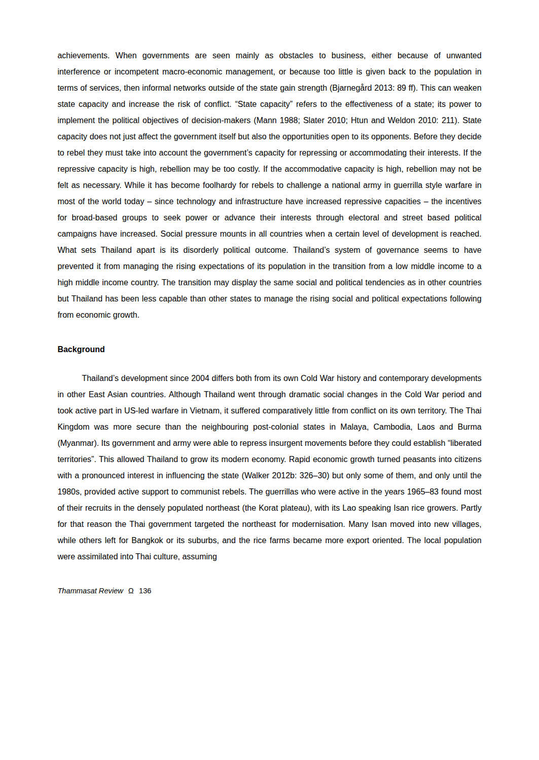achievements. When governments are seen mainly as obstacles to business, either because of unwanted interference or incompetent macro-economic management, or because too little is given back to the population in terms of services, then informal networks outside of the state gain strength (Bjarnegård 2013: 89 ff). This can weaken state capacity and increase the risk of conflict. “State capacity” refers to the effectiveness of a state; its power to implement the political objectives of decision-makers (Mann 1988; Slater 2010; Htun and Weldon 2010: 211). State capacity does not just affect the government itself but also the opportunities open to its opponents. Before they decide to rebel they must take into account the government’s capacity for repressing or accommodating their interests. If the repressive capacity is high, rebellion may be too costly. If the accommodative capacity is high, rebellion may not be felt as necessary. While it has become foolhardy for rebels to challenge a national army in guerrilla style warfare in most of the world today – since technology and infrastructure have increased repressive capacities – the incentives for broad-based groups to seek power or advance their interests through electoral and street based political campaigns have increased. Social pressure mounts in all countries when a certain level of development is reached. What sets Thailand apart is its disorderly political outcome. Thailand’s system of governance seems to have prevented it from managing the rising expectations of its population in the transition from a low middle income to a high middle income country. The transition may display the same social and political tendencies as in other countries but Thailand has been less capable than other states to manage the rising social and political expectations following from economic growth.
Background
Thailand’s development since 2004 differs both from its own Cold War history and contemporary developments in other East Asian countries. Although Thailand went through dramatic social changes in the Cold War period and took active part in US-led warfare in Vietnam, it suffered comparatively little from conflict on its own territory. The Thai Kingdom was more secure than the neighbouring post-colonial states in Malaya, Cambodia, Laos and Burma (Myanmar). Its government and army were able to repress insurgent movements before they could establish “liberated territories”. This allowed Thailand to grow its modern economy. Rapid economic growth turned peasants into citizens with a pronounced interest in influencing the state (Walker 2012b: 326–30) but only some of them, and only until the 1980s, provided active support to communist rebels. The guerrillas who were active in the years 1965–83 found most of their recruits in the densely populated northeast (the Korat plateau), with its Lao speaking Isan rice growers. Partly for that reason the Thai government targeted the northeast for modernisation. Many Isan moved into new villages, while others left for Bangkok or its suburbs, and the rice farms became more export oriented. The local population were assimilated into Thai culture, assuming
Thammasat Review Ω 136